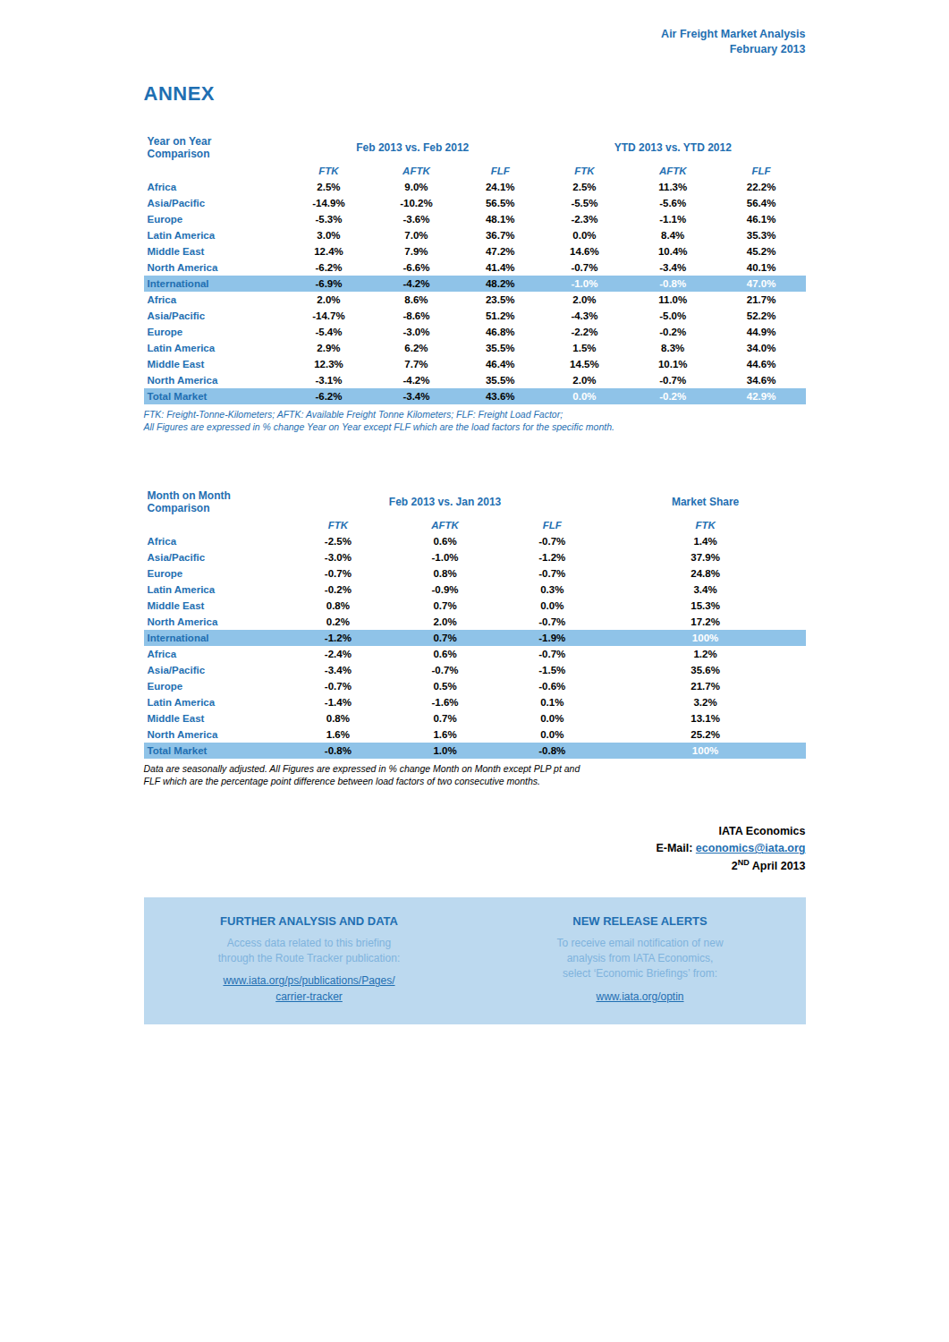Air Freight Market Analysis
February 2013
ANNEX
| Year on Year Comparison | Feb 2013 vs. Feb 2012 | YTD 2013 vs. YTD 2012 |
| --- | --- | --- |
| | FTK | AFTK | FLF | FTK | AFTK | FLF |
| Africa | 2.5% | 9.0% | 24.1% | 2.5% | 11.3% | 22.2% |
| Asia/Pacific | -14.9% | -10.2% | 56.5% | -5.5% | -5.6% | 56.4% |
| Europe | -5.3% | -3.6% | 48.1% | -2.3% | -1.1% | 46.1% |
| Latin America | 3.0% | 7.0% | 36.7% | 0.0% | 8.4% | 35.3% |
| Middle East | 12.4% | 7.9% | 47.2% | 14.6% | 10.4% | 45.2% |
| North America | -6.2% | -6.6% | 41.4% | -0.7% | -3.4% | 40.1% |
| International | -6.9% | -4.2% | 48.2% | -1.0% | -0.8% | 47.0% |
| Africa | 2.0% | 8.6% | 23.5% | 2.0% | 11.0% | 21.7% |
| Asia/Pacific | -14.7% | -8.6% | 51.2% | -4.3% | -5.0% | 52.2% |
| Europe | -5.4% | -3.0% | 46.8% | -2.2% | -0.2% | 44.9% |
| Latin America | 2.9% | 6.2% | 35.5% | 1.5% | 8.3% | 34.0% |
| Middle East | 12.3% | 7.7% | 46.4% | 14.5% | 10.1% | 44.6% |
| North America | -3.1% | -4.2% | 35.5% | 2.0% | -0.7% | 34.6% |
| Total Market | -6.2% | -3.4% | 43.6% | 0.0% | -0.2% | 42.9% |
FTK: Freight-Tonne-Kilometers; AFTK: Available Freight Tonne Kilometers; FLF: Freight Load Factor;
All Figures are expressed in % change Year on Year except FLF which are the load factors for the specific month.
| Month on Month Comparison | Feb 2013 vs. Jan 2013 | Market Share |
| --- | --- | --- |
| | FTK | AFTK | FLF | FTK |
| Africa | -2.5% | 0.6% | -0.7% | 1.4% |
| Asia/Pacific | -3.0% | -1.0% | -1.2% | 37.9% |
| Europe | -0.7% | 0.8% | -0.7% | 24.8% |
| Latin America | -0.2% | -0.9% | 0.3% | 3.4% |
| Middle East | 0.8% | 0.7% | 0.0% | 15.3% |
| North America | 0.2% | 2.0% | -0.7% | 17.2% |
| International | -1.2% | 0.7% | -1.9% | 100% |
| Africa | -2.4% | 0.6% | -0.7% | 1.2% |
| Asia/Pacific | -3.4% | -0.7% | -1.5% | 35.6% |
| Europe | -0.7% | 0.5% | -0.6% | 21.7% |
| Latin America | -1.4% | -1.6% | 0.1% | 3.2% |
| Middle East | 0.8% | 0.7% | 0.0% | 13.1% |
| North America | 1.6% | 1.6% | 0.0% | 25.2% |
| Total Market | -0.8% | 1.0% | -0.8% | 100% |
Data are seasonally adjusted. All Figures are expressed in % change Month on Month except PLP pt and
FLF which are the percentage point difference between load factors of two consecutive months.
IATA Economics
E-Mail: economics@iata.org
2ND April 2013
FURTHER ANALYSIS AND DATA
Access data related to this briefing
through the Route Tracker publication:
www.iata.org/ps/publications/Pages/
carrier-tracker
NEW RELEASE ALERTS
To receive email notification of new
analysis from IATA Economics,
select ‘Economic Briefings’ from:
www.iata.org/optin